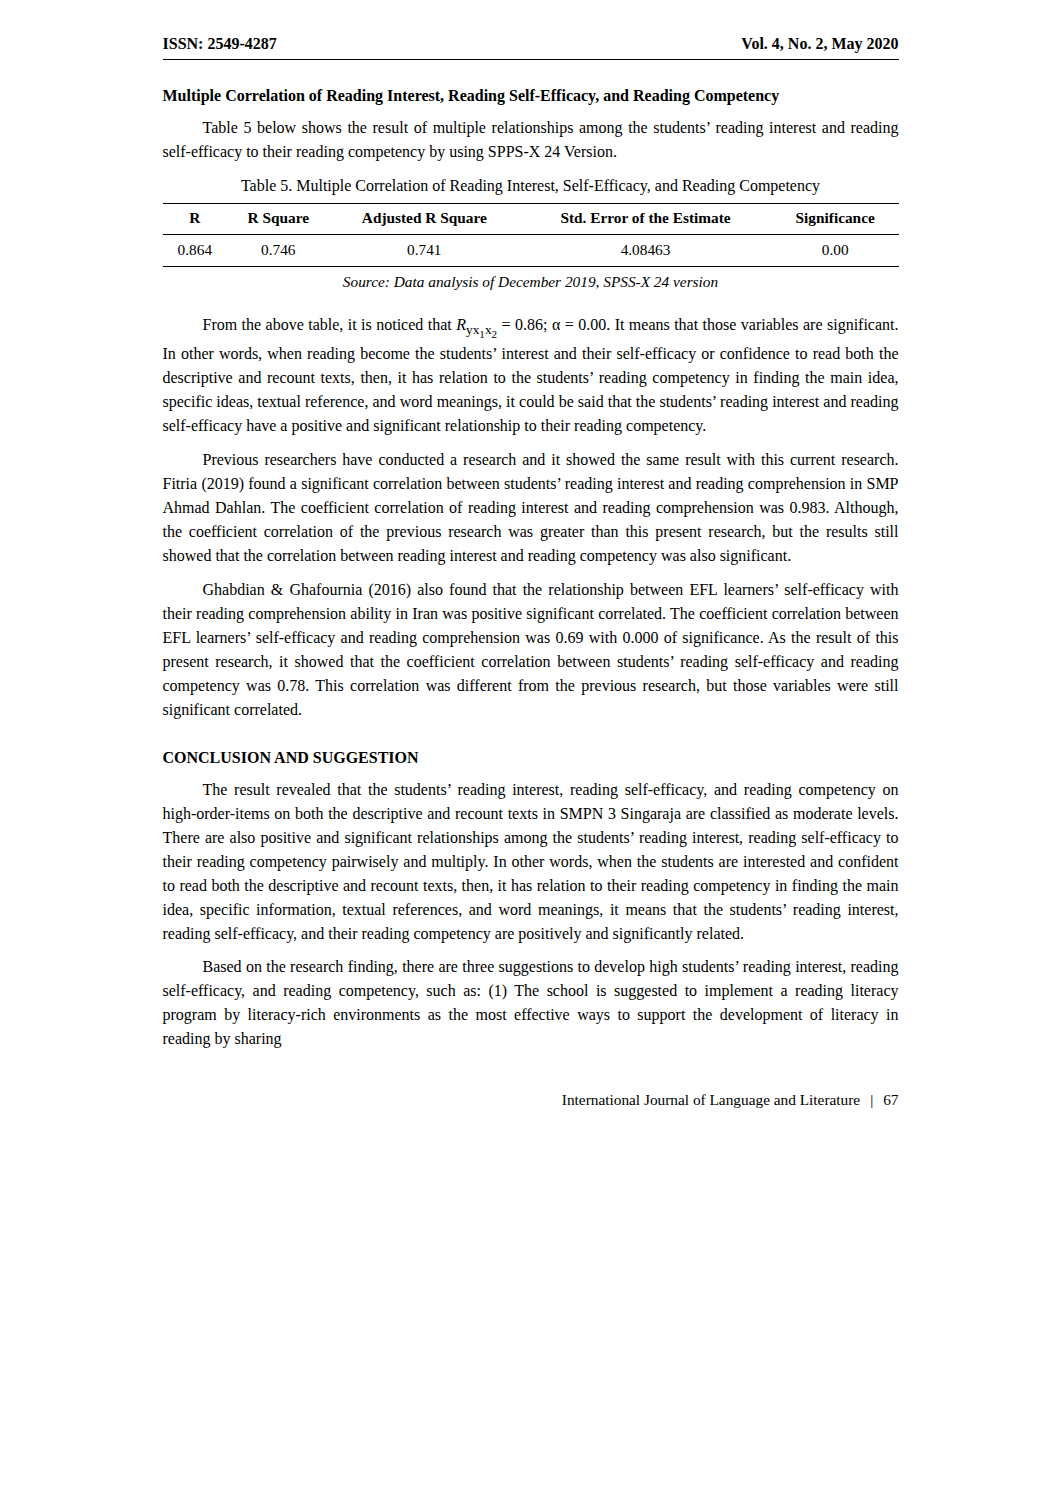ISSN: 2549-4287 Vol. 4, No. 2, May 2020
Multiple Correlation of Reading Interest, Reading Self-Efficacy, and Reading Competency
Table 5 below shows the result of multiple relationships among the students’ reading interest and reading self-efficacy to their reading competency by using SPPS-X 24 Version.
Table 5. Multiple Correlation of Reading Interest, Self-Efficacy, and Reading Competency
| R | R Square | Adjusted R Square | Std. Error of the Estimate | Significance |
| --- | --- | --- | --- | --- |
| 0.864 | 0.746 | 0.741 | 4.08463 | 0.00 |
Source: Data analysis of December 2019, SPSS-X 24 version
From the above table, it is noticed that Ryx1x2 = 0.86; α = 0.00. It means that those variables are significant. In other words, when reading become the students’ interest and their self-efficacy or confidence to read both the descriptive and recount texts, then, it has relation to the students’ reading competency in finding the main idea, specific ideas, textual reference, and word meanings, it could be said that the students’ reading interest and reading self-efficacy have a positive and significant relationship to their reading competency.
Previous researchers have conducted a research and it showed the same result with this current research. Fitria (2019) found a significant correlation between students’ reading interest and reading comprehension in SMP Ahmad Dahlan. The coefficient correlation of reading interest and reading comprehension was 0.983. Although, the coefficient correlation of the previous research was greater than this present research, but the results still showed that the correlation between reading interest and reading competency was also significant.
Ghabdian & Ghafournia (2016) also found that the relationship between EFL learners’ self-efficacy with their reading comprehension ability in Iran was positive significant correlated. The coefficient correlation between EFL learners’ self-efficacy and reading comprehension was 0.69 with 0.000 of significance. As the result of this present research, it showed that the coefficient correlation between students’ reading self-efficacy and reading competency was 0.78. This correlation was different from the previous research, but those variables were still significant correlated.
Conclusion and Suggestion
The result revealed that the students’ reading interest, reading self-efficacy, and reading competency on high-order-items on both the descriptive and recount texts in SMPN 3 Singaraja are classified as moderate levels. There are also positive and significant relationships among the students’ reading interest, reading self-efficacy to their reading competency pairwisely and multiply. In other words, when the students are interested and confident to read both the descriptive and recount texts, then, it has relation to their reading competency in finding the main idea, specific information, textual references, and word meanings, it means that the students’ reading interest, reading self-efficacy, and their reading competency are positively and significantly related.
Based on the research finding, there are three suggestions to develop high students’ reading interest, reading self-efficacy, and reading competency, such as: (1) The school is suggested to implement a reading literacy program by literacy-rich environments as the most effective ways to support the development of literacy in reading by sharing
International Journal of Language and Literature | 67